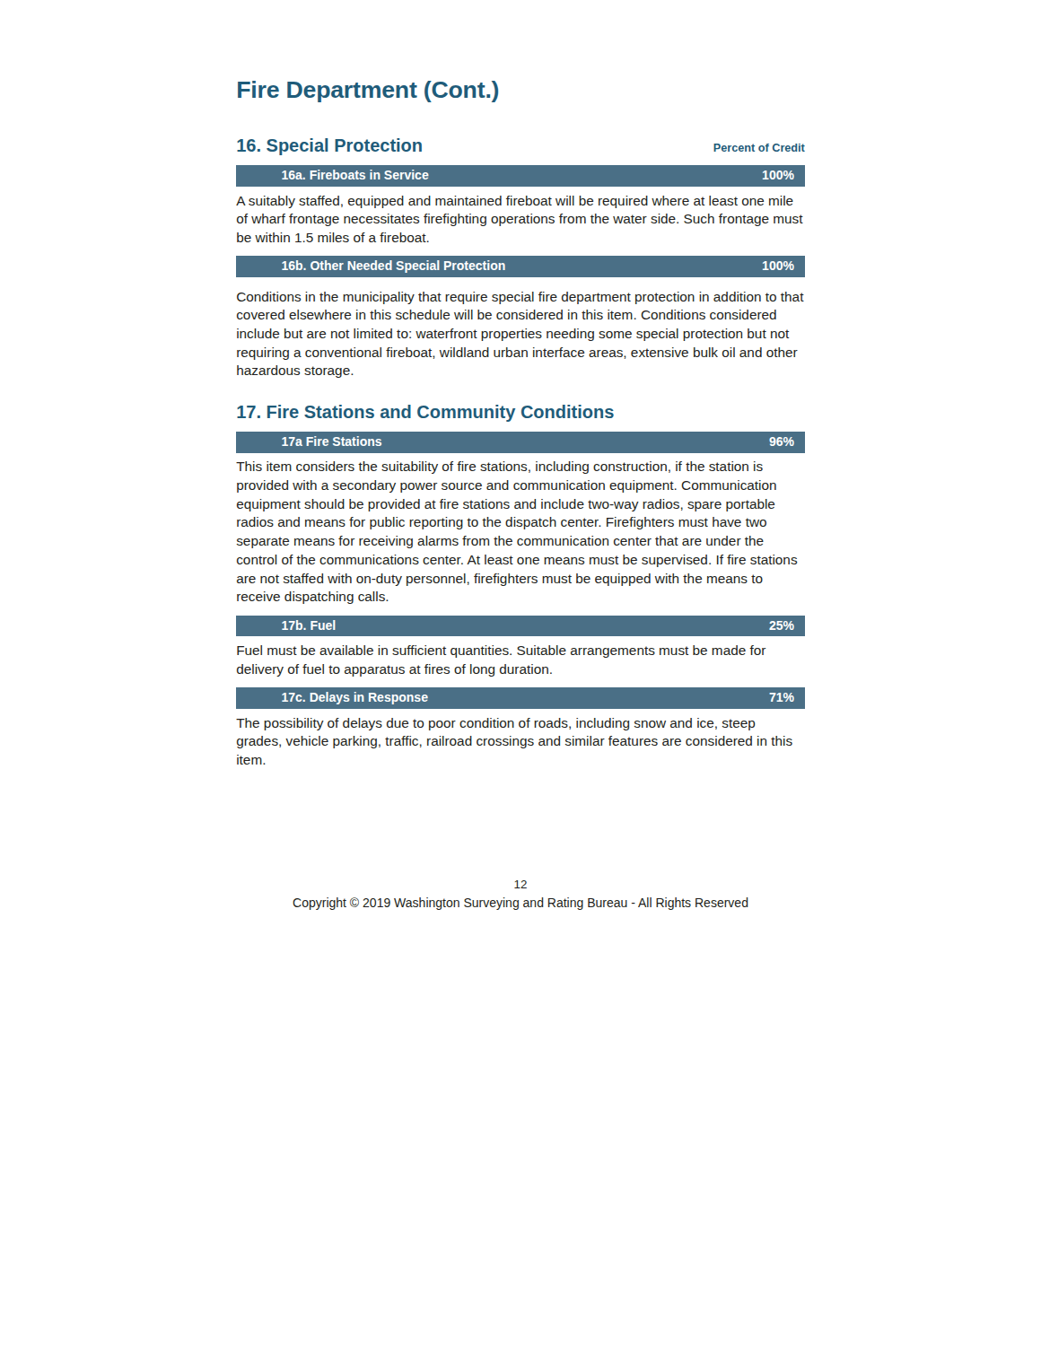Fire Department (Cont.)
16. Special Protection
Percent of Credit
16a. Fireboats in Service 100%
A suitably staffed, equipped and maintained fireboat will be required where at least one mile of wharf frontage necessitates firefighting operations from the water side. Such frontage must be within 1.5 miles of a fireboat.
16b. Other Needed Special Protection 100%
Conditions in the municipality that require special fire department protection in addition to that covered elsewhere in this schedule will be considered in this item. Conditions considered include but are not limited to: waterfront properties needing some special protection but not requiring a conventional fireboat, wildland urban interface areas, extensive bulk oil and other hazardous storage.
17. Fire Stations and Community Conditions
17a Fire Stations 96%
This item considers the suitability of fire stations, including construction, if the station is provided with a secondary power source and communication equipment. Communication equipment should be provided at fire stations and include two-way radios, spare portable radios and means for public reporting to the dispatch center. Firefighters must have two separate means for receiving alarms from the communication center that are under the control of the communications center. At least one means must be supervised. If fire stations are not staffed with on-duty personnel, firefighters must be equipped with the means to receive dispatching calls.
17b. Fuel 25%
Fuel must be available in sufficient quantities. Suitable arrangements must be made for delivery of fuel to apparatus at fires of long duration.
17c. Delays in Response 71%
The possibility of delays due to poor condition of roads, including snow and ice, steep grades, vehicle parking, traffic, railroad crossings and similar features are considered in this item.
12
Copyright © 2019 Washington Surveying and Rating Bureau - All Rights Reserved